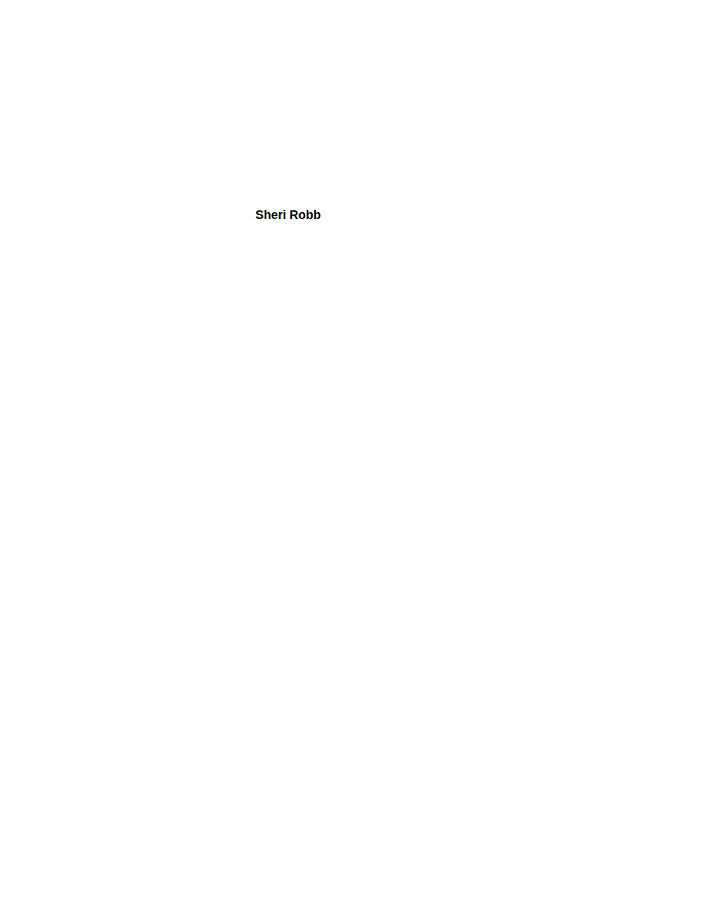Sheri Robb